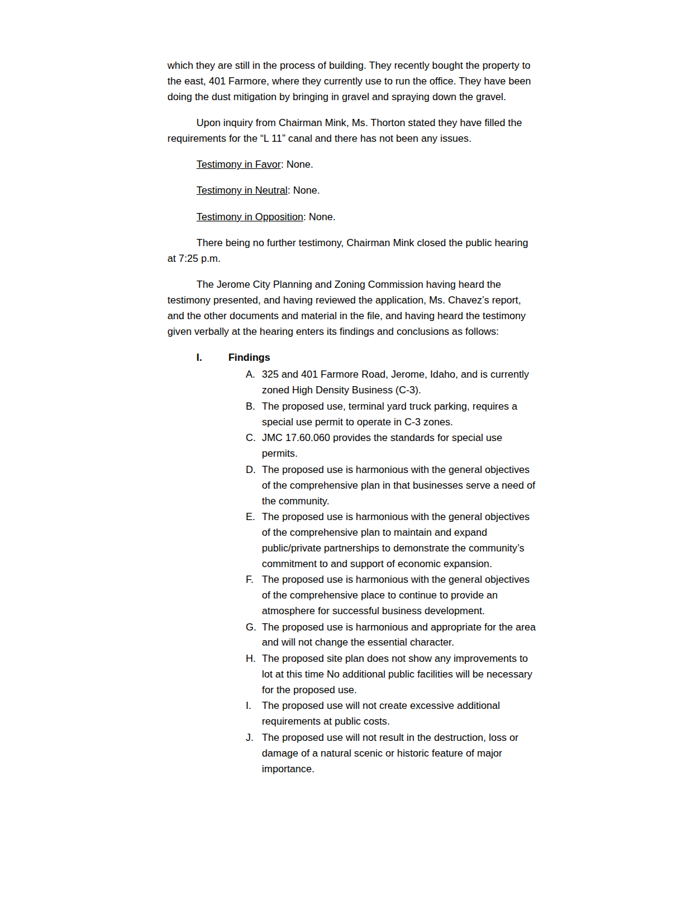which they are still in the process of building. They recently bought the property to the east, 401 Farmore, where they currently use to run the office. They have been doing the dust mitigation by bringing in gravel and spraying down the gravel.
Upon inquiry from Chairman Mink, Ms. Thorton stated they have filled the requirements for the “L 11” canal and there has not been any issues.
Testimony in Favor: None.
Testimony in Neutral: None.
Testimony in Opposition: None.
There being no further testimony, Chairman Mink closed the public hearing at 7:25 p.m.
The Jerome City Planning and Zoning Commission having heard the testimony presented, and having reviewed the application, Ms. Chavez’s report, and the other documents and material in the file, and having heard the testimony given verbally at the hearing enters its findings and conclusions as follows:
I. Findings
A. 325 and 401 Farmore Road, Jerome, Idaho, and is currently zoned High Density Business (C-3).
B. The proposed use, terminal yard truck parking, requires a special use permit to operate in C-3 zones.
C. JMC 17.60.060 provides the standards for special use permits.
D. The proposed use is harmonious with the general objectives of the comprehensive plan in that businesses serve a need of the community.
E. The proposed use is harmonious with the general objectives of the comprehensive plan to maintain and expand public/private partnerships to demonstrate the community’s commitment to and support of economic expansion.
F. The proposed use is harmonious with the general objectives of the comprehensive place to continue to provide an atmosphere for successful business development.
G. The proposed use is harmonious and appropriate for the area and will not change the essential character.
H. The proposed site plan does not show any improvements to lot at this time No additional public facilities will be necessary for the proposed use.
I. The proposed use will not create excessive additional requirements at public costs.
J. The proposed use will not result in the destruction, loss or damage of a natural scenic or historic feature of major importance.